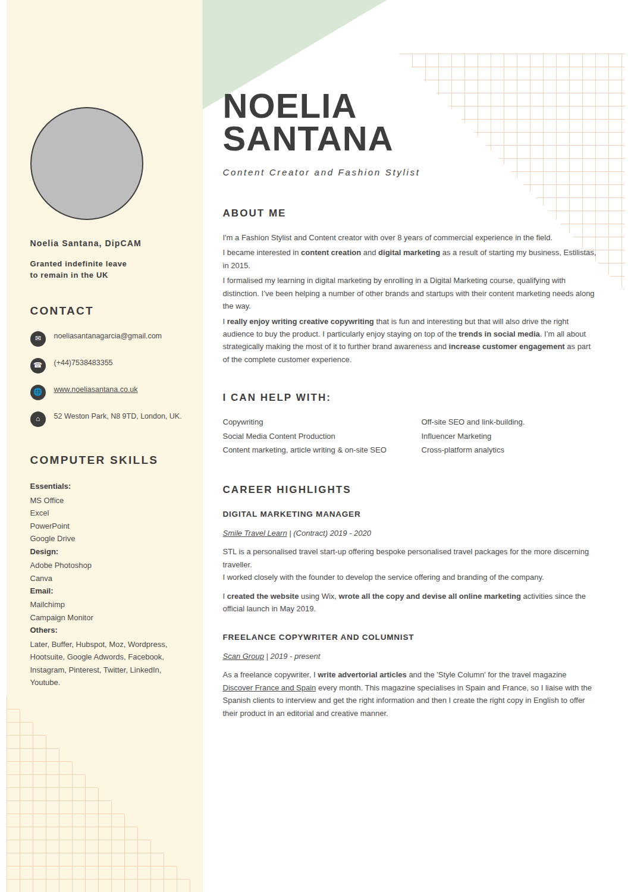Noelia Santana, DipCAM
Granted indefinite leave
to remain in the UK
CONTACT
✉ noeliasantanagarcia@gmail.com
☎ (+44)7538483355
🌐 www.noeliasantana.co.uk
⌂ 52 Weston Park, N8 9TD, London, UK.
COMPUTER SKILLS
Essentials:
MS Office
Excel
PowerPoint
Google Drive
Design:
Adobe Photoshop
Canva
Email:
Mailchimp
Campaign Monitor
Others:
Later, Buffer, Hubspot, Moz, Wordpress, Hootsuite, Google Adwords, Facebook, Instagram, Pinterest, Twitter, LinkedIn, Youtube.
NOELIA
SANTANA
Content Creator and Fashion Stylist
ABOUT ME
I'm a Fashion Stylist and Content creator with over 8 years of commercial experience in the field.
I became interested in content creation and digital marketing as a result of starting my business, Estilistas, in 2015.
I formalised my learning in digital marketing by enrolling in a Digital Marketing course, qualifying with distinction. I’ve been helping a number of other brands and startups with their content marketing needs along the way.
I really enjoy writing creative copywriting that is fun and interesting but that will also drive the right audience to buy the product. I particularly enjoy staying on top of the trends in social media. I’m all about strategically making the most of it to further brand awareness and increase customer engagement as part of the complete customer experience.
I CAN HELP WITH:
Copywriting
Social Media Content Production
Content marketing, article writing & on-site SEO
Off-site SEO and link-building.
Influencer Marketing
Cross-platform analytics
CAREER HIGHLIGHTS
DIGITAL MARKETING MANAGER
Smile Travel Learn | (Contract) 2019 - 2020
STL is a personalised travel start-up offering bespoke personalised travel packages for the more discerning traveller.
I worked closely with the founder to develop the service offering and branding of the company.
I created the website using Wix, wrote all the copy and devise all online marketing activities since the official launch in May 2019.
FREELANCE COPYWRITER AND COLUMNIST
Scan Group | 2019 - present
As a freelance copywriter, I write advertorial articles and the 'Style Column' for the travel magazine Discover France and Spain every month. This magazine specialises in Spain and France, so I liaise with the Spanish clients to interview and get the right information and then I create the right copy in English to offer their product in an editorial and creative manner.